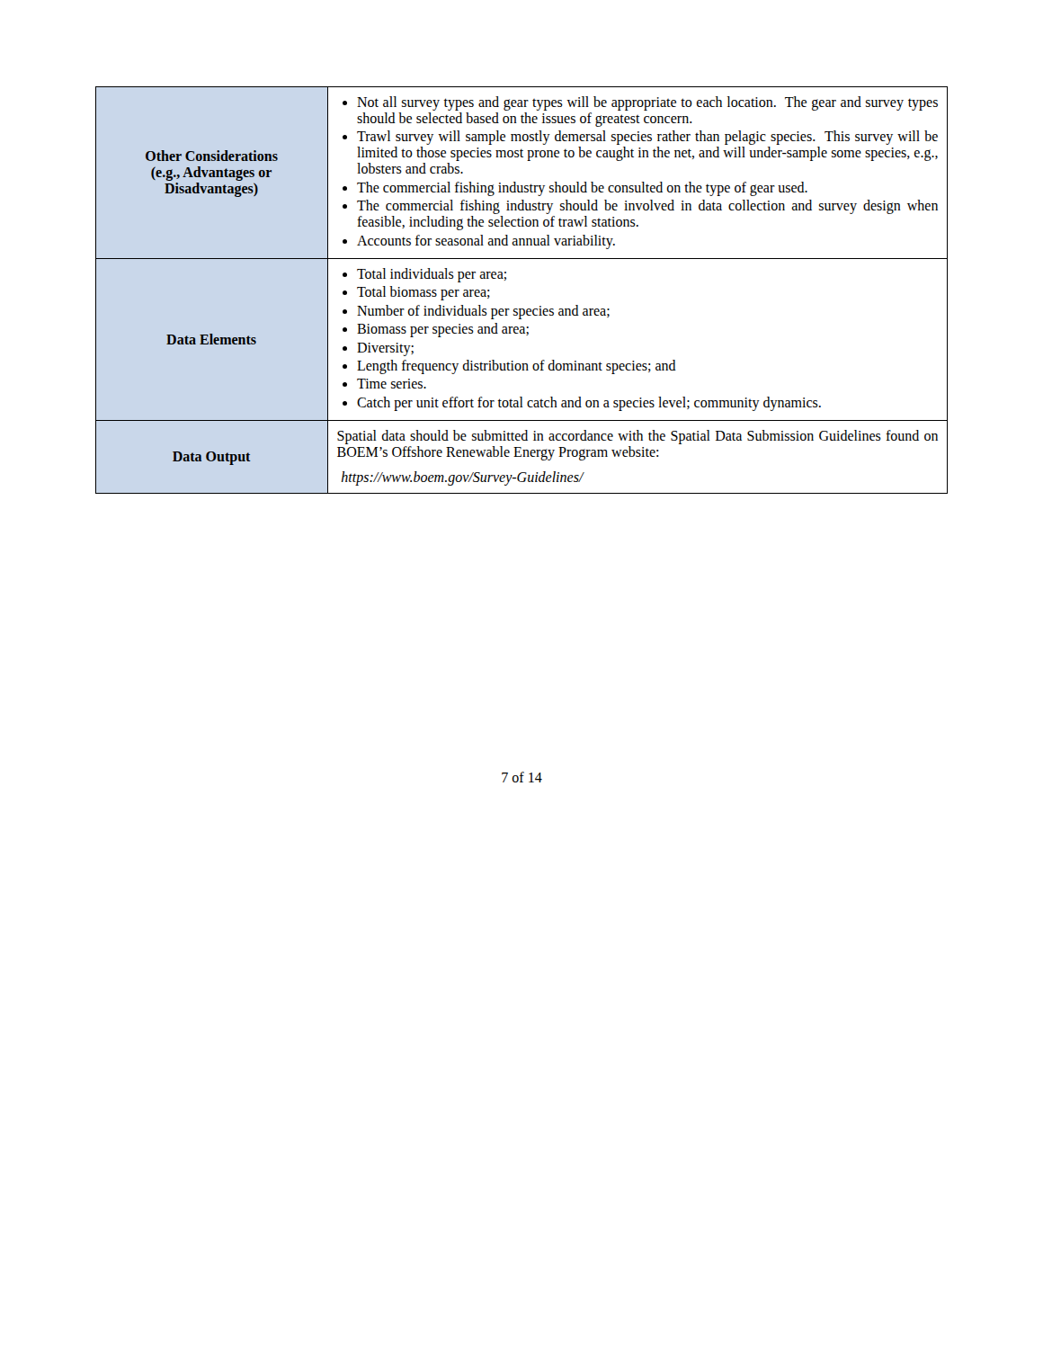| Other Considerations (e.g., Advantages or Disadvantages) | Not all survey types and gear types will be appropriate to each location. The gear and survey types should be selected based on the issues of greatest concern. Trawl survey will sample mostly demersal species rather than pelagic species. This survey will be limited to those species most prone to be caught in the net, and will under-sample some species, e.g., lobsters and crabs. The commercial fishing industry should be consulted on the type of gear used. The commercial fishing industry should be involved in data collection and survey design when feasible, including the selection of trawl stations. Accounts for seasonal and annual variability. |
| Data Elements | Total individuals per area; Total biomass per area; Number of individuals per species and area; Biomass per species and area; Diversity; Length frequency distribution of dominant species; and Time series. Catch per unit effort for total catch and on a species level; community dynamics. |
| Data Output | Spatial data should be submitted in accordance with the Spatial Data Submission Guidelines found on BOEM’s Offshore Renewable Energy Program website: https://www.boem.gov/Survey-Guidelines/ |
7 of 14